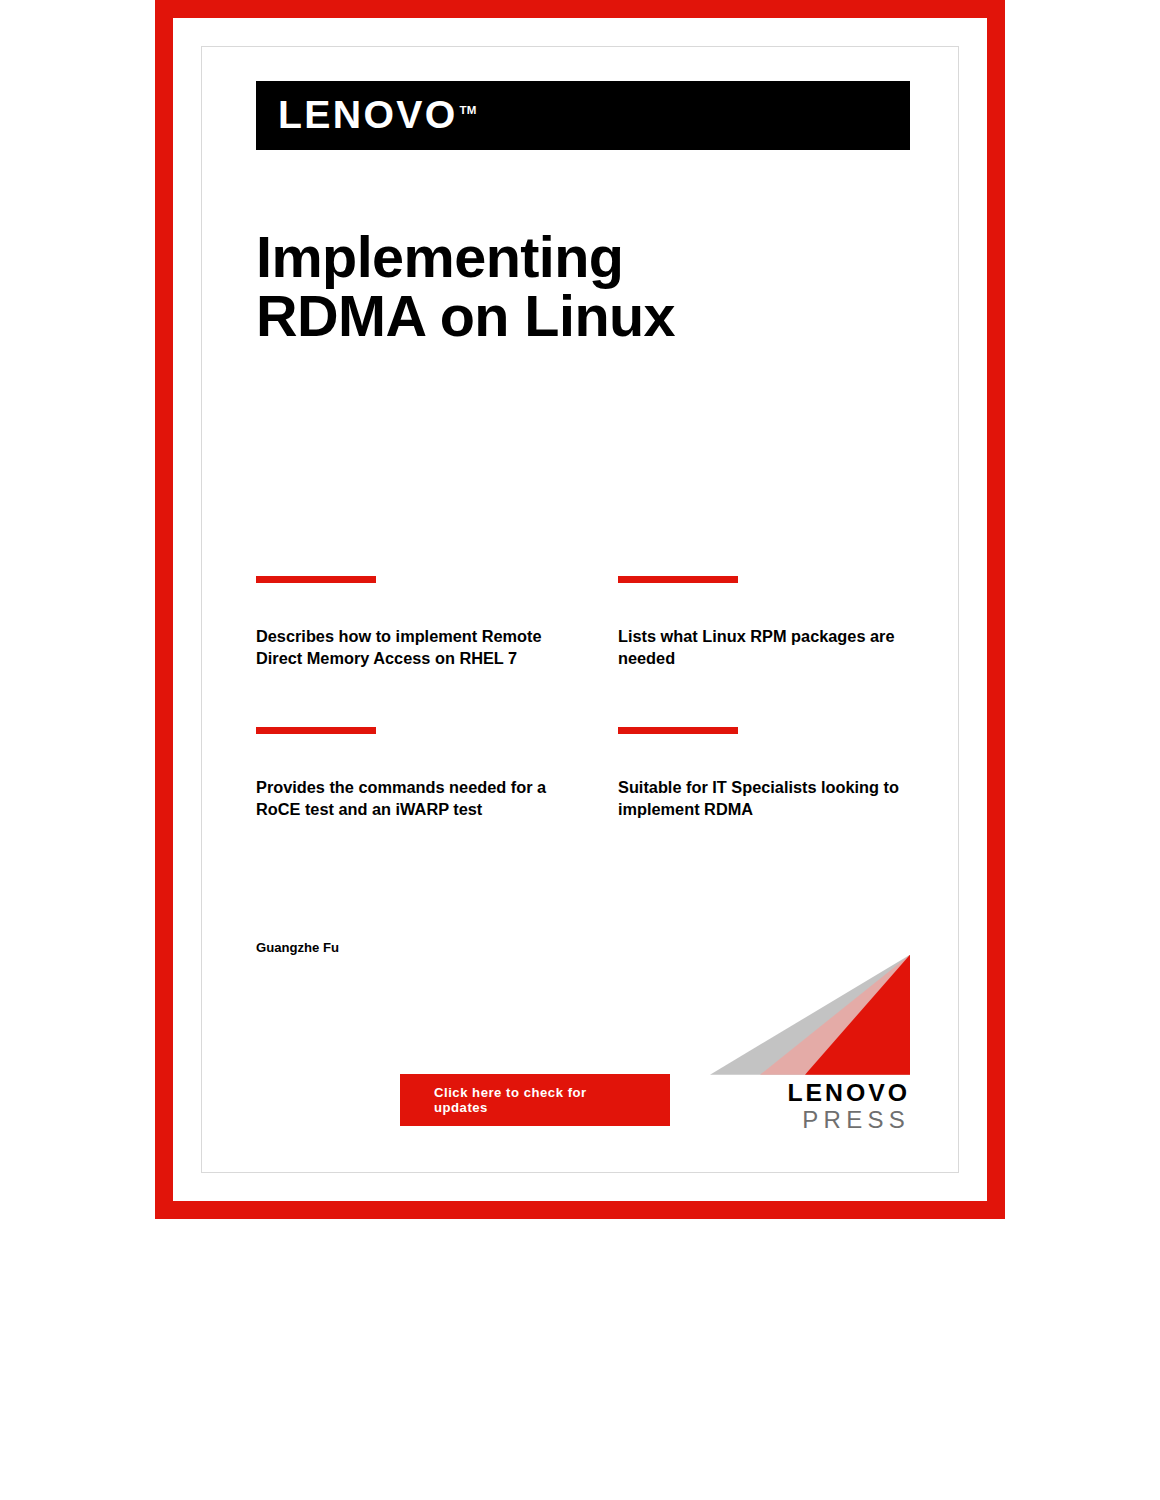LENOVOTM
Implementing RDMA on Linux
Describes how to implement Remote Direct Memory Access on RHEL 7
Lists what Linux RPM packages are needed
Provides the commands needed for a RoCE test and an iWARP test
Suitable for IT Specialists looking to implement RDMA
Guangzhe Fu
Click here to check for updates
LENOVO
PRESS